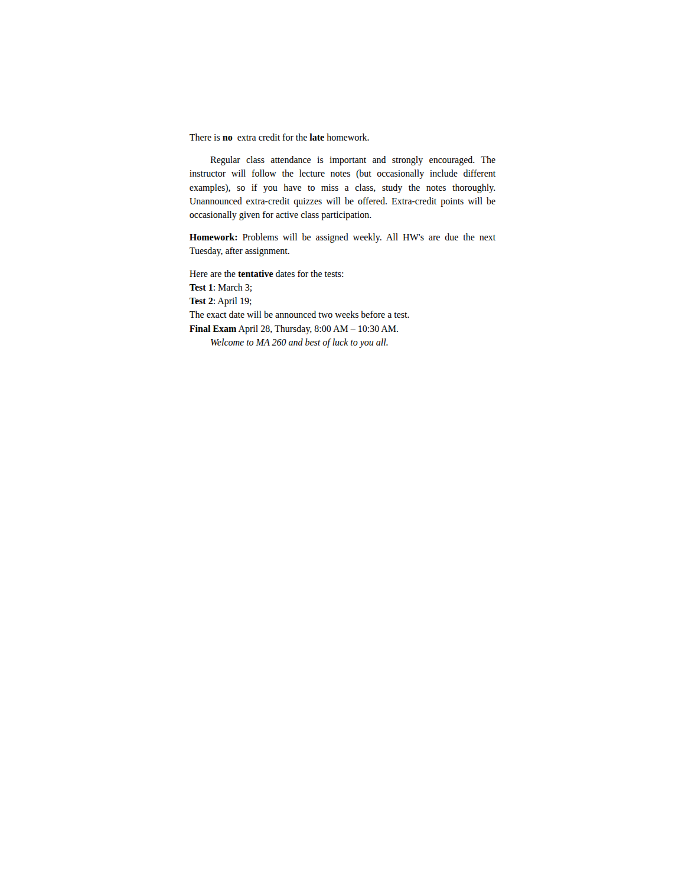There is no extra credit for the late homework.
Regular class attendance is important and strongly encouraged. The instructor will follow the lecture notes (but occasionally include different examples), so if you have to miss a class, study the notes thoroughly. Unannounced extra-credit quizzes will be offered. Extra-credit points will be occasionally given for active class participation.
Homework: Problems will be assigned weekly. All HW's are due the next Tuesday, after assignment.
Here are the tentative dates for the tests:
Test 1: March 3;
Test 2: April 19;
The exact date will be announced two weeks before a test.
Final Exam April 28, Thursday, 8:00 AM – 10:30 AM.
Welcome to MA 260 and best of luck to you all.